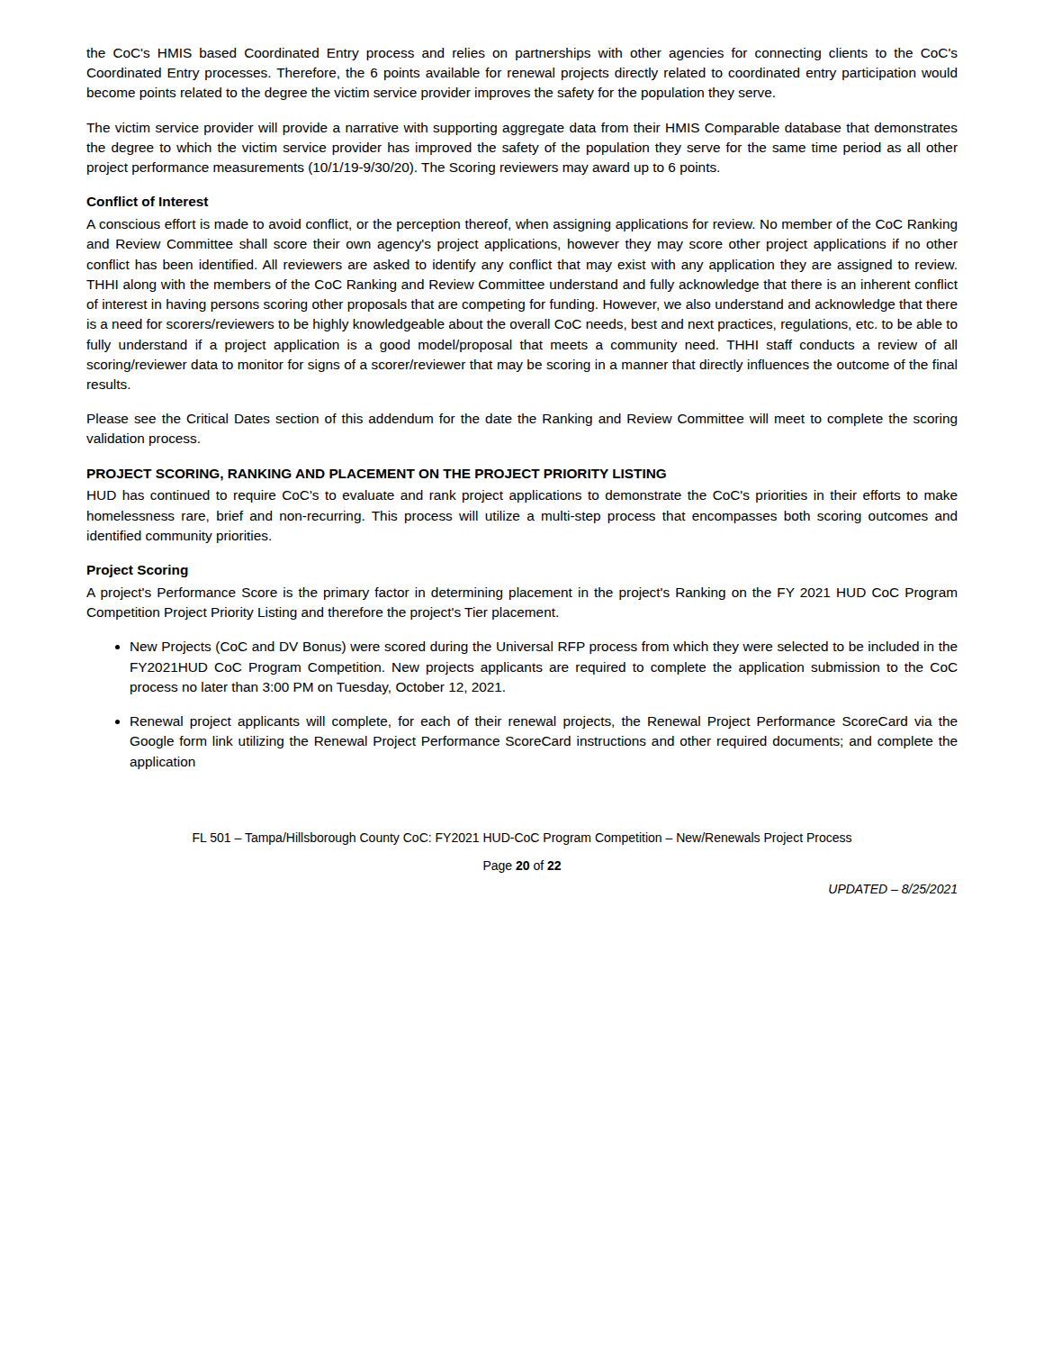the CoC's HMIS based Coordinated Entry process and relies on partnerships with other agencies for connecting clients to the CoC's Coordinated Entry processes. Therefore, the 6 points available for renewal projects directly related to coordinated entry participation would become points related to the degree the victim service provider improves the safety for the population they serve.
The victim service provider will provide a narrative with supporting aggregate data from their HMIS Comparable database that demonstrates the degree to which the victim service provider has improved the safety of the population they serve for the same time period as all other project performance measurements (10/1/19-9/30/20). The Scoring reviewers may award up to 6 points.
Conflict of Interest
A conscious effort is made to avoid conflict, or the perception thereof, when assigning applications for review. No member of the CoC Ranking and Review Committee shall score their own agency's project applications, however they may score other project applications if no other conflict has been identified. All reviewers are asked to identify any conflict that may exist with any application they are assigned to review. THHI along with the members of the CoC Ranking and Review Committee understand and fully acknowledge that there is an inherent conflict of interest in having persons scoring other proposals that are competing for funding. However, we also understand and acknowledge that there is a need for scorers/reviewers to be highly knowledgeable about the overall CoC needs, best and next practices, regulations, etc. to be able to fully understand if a project application is a good model/proposal that meets a community need. THHI staff conducts a review of all scoring/reviewer data to monitor for signs of a scorer/reviewer that may be scoring in a manner that directly influences the outcome of the final results.
Please see the Critical Dates section of this addendum for the date the Ranking and Review Committee will meet to complete the scoring validation process.
PROJECT SCORING, RANKING AND PLACEMENT ON THE PROJECT PRIORITY LISTING
HUD has continued to require CoC's to evaluate and rank project applications to demonstrate the CoC's priorities in their efforts to make homelessness rare, brief and non-recurring. This process will utilize a multi-step process that encompasses both scoring outcomes and identified community priorities.
Project Scoring
A project's Performance Score is the primary factor in determining placement in the project's Ranking on the FY 2021 HUD CoC Program Competition Project Priority Listing and therefore the project's Tier placement.
New Projects (CoC and DV Bonus) were scored during the Universal RFP process from which they were selected to be included in the FY2021HUD CoC Program Competition. New projects applicants are required to complete the application submission to the CoC process no later than 3:00 PM on Tuesday, October 12, 2021.
Renewal project applicants will complete, for each of their renewal projects, the Renewal Project Performance ScoreCard via the Google form link utilizing the Renewal Project Performance ScoreCard instructions and other required documents; and complete the application
FL 501 – Tampa/Hillsborough County CoC: FY2021 HUD-CoC Program Competition – New/Renewals Project Process
Page 20 of 22
UPDATED – 8/25/2021